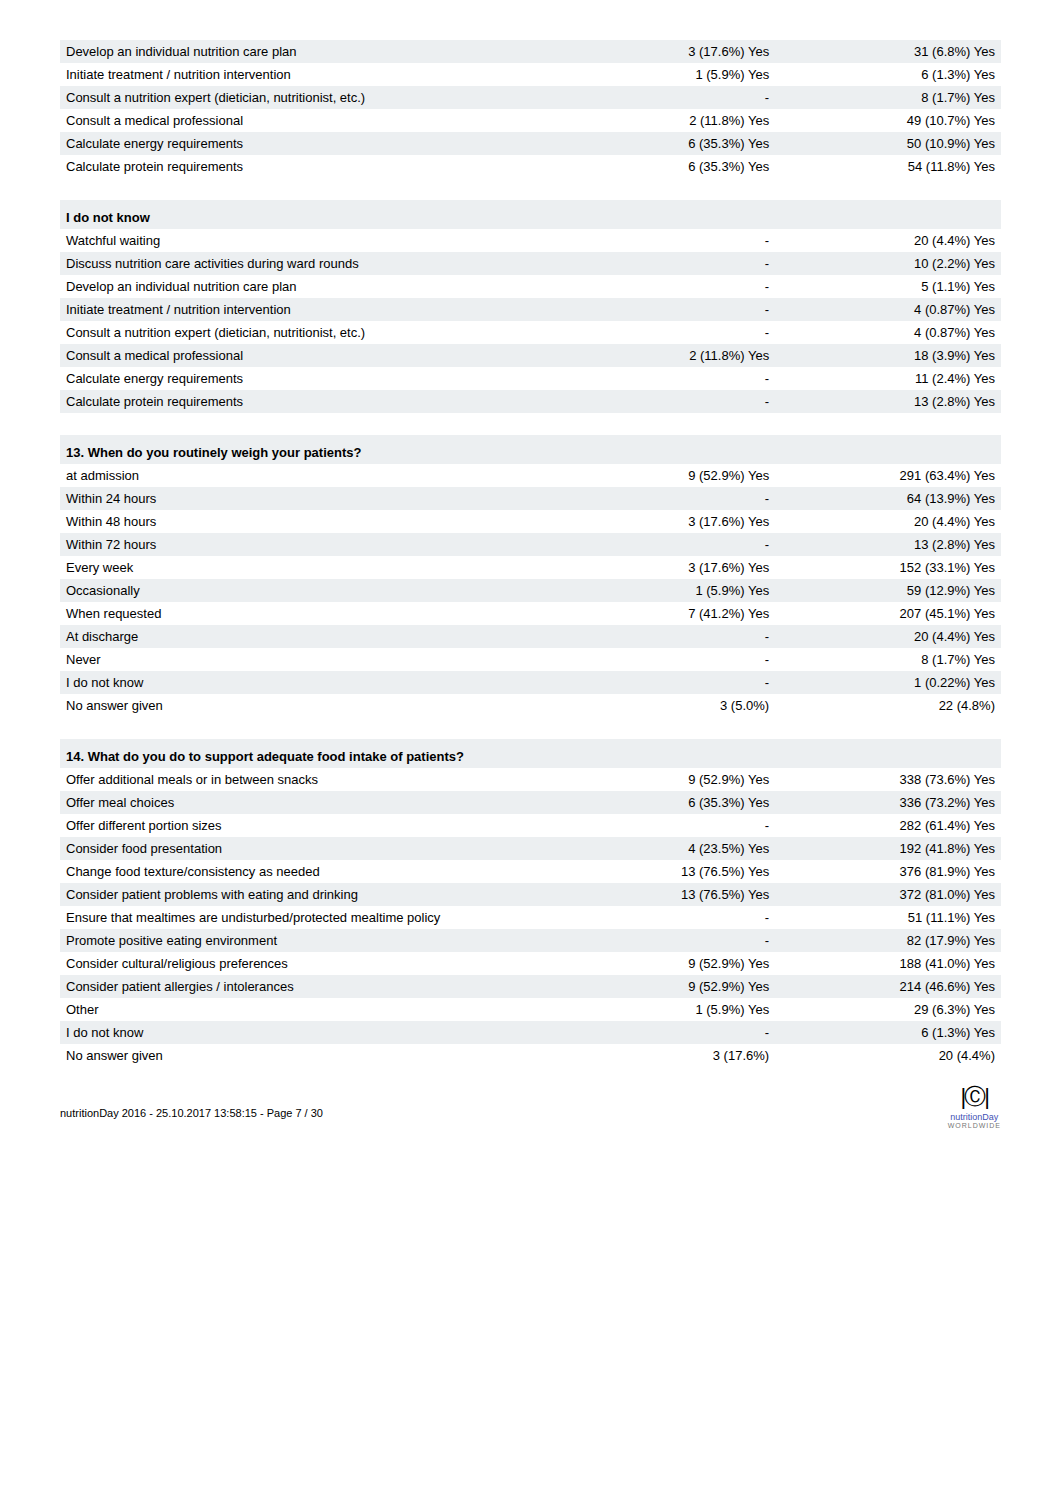| Develop an individual nutrition care plan | 3 (17.6%) Yes | 31 (6.8%) Yes |
| Initiate treatment / nutrition intervention | 1 (5.9%) Yes | 6 (1.3%) Yes |
| Consult a nutrition expert (dietician, nutritionist, etc.) | - | 8 (1.7%) Yes |
| Consult a medical professional | 2 (11.8%) Yes | 49 (10.7%) Yes |
| Calculate energy requirements | 6 (35.3%) Yes | 50 (10.9%) Yes |
| Calculate protein requirements | 6 (35.3%) Yes | 54 (11.8%) Yes |
| I do not know | | |
| Watchful waiting | - | 20 (4.4%) Yes |
| Discuss nutrition care activities during ward rounds | - | 10 (2.2%) Yes |
| Develop an individual nutrition care plan | - | 5 (1.1%) Yes |
| Initiate treatment / nutrition intervention | - | 4 (0.87%) Yes |
| Consult a nutrition expert (dietician, nutritionist, etc.) | - | 4 (0.87%) Yes |
| Consult a medical professional | 2 (11.8%) Yes | 18 (3.9%) Yes |
| Calculate energy requirements | - | 11 (2.4%) Yes |
| Calculate protein requirements | - | 13 (2.8%) Yes |
| 13. When do you routinely weigh your patients? | | |
| at admission | 9 (52.9%) Yes | 291 (63.4%) Yes |
| Within 24 hours | - | 64 (13.9%) Yes |
| Within 48 hours | 3 (17.6%) Yes | 20 (4.4%) Yes |
| Within 72 hours | - | 13 (2.8%) Yes |
| Every week | 3 (17.6%) Yes | 152 (33.1%) Yes |
| Occasionally | 1 (5.9%) Yes | 59 (12.9%) Yes |
| When requested | 7 (41.2%) Yes | 207 (45.1%) Yes |
| At discharge | - | 20 (4.4%) Yes |
| Never | - | 8 (1.7%) Yes |
| I do not know | - | 1 (0.22%) Yes |
| No answer given | 3 (5.0%) | 22 (4.8%) |
| 14. What do you do to support adequate food intake of patients? | | |
| Offer additional meals or in between snacks | 9 (52.9%) Yes | 338 (73.6%) Yes |
| Offer meal choices | 6 (35.3%) Yes | 336 (73.2%) Yes |
| Offer different portion sizes | - | 282 (61.4%) Yes |
| Consider food presentation | 4 (23.5%) Yes | 192 (41.8%) Yes |
| Change food texture/consistency as needed | 13 (76.5%) Yes | 376 (81.9%) Yes |
| Consider patient problems with eating and drinking | 13 (76.5%) Yes | 372 (81.0%) Yes |
| Ensure that mealtimes are undisturbed/protected mealtime policy | - | 51 (11.1%) Yes |
| Promote positive eating environment | - | 82 (17.9%) Yes |
| Consider cultural/religious preferences | 9 (52.9%) Yes | 188 (41.0%) Yes |
| Consider patient allergies / intolerances | 9 (52.9%) Yes | 214 (46.6%) Yes |
| Other | 1 (5.9%) Yes | 29 (6.3%) Yes |
| I do not know | - | 6 (1.3%) Yes |
| No answer given | 3 (17.6%) | 20 (4.4%) |
nutritionDay 2016 - 25.10.2017 13:58:15 - Page 7 / 30
|Ⓒ|
nutritionDay
WORLDWIDE